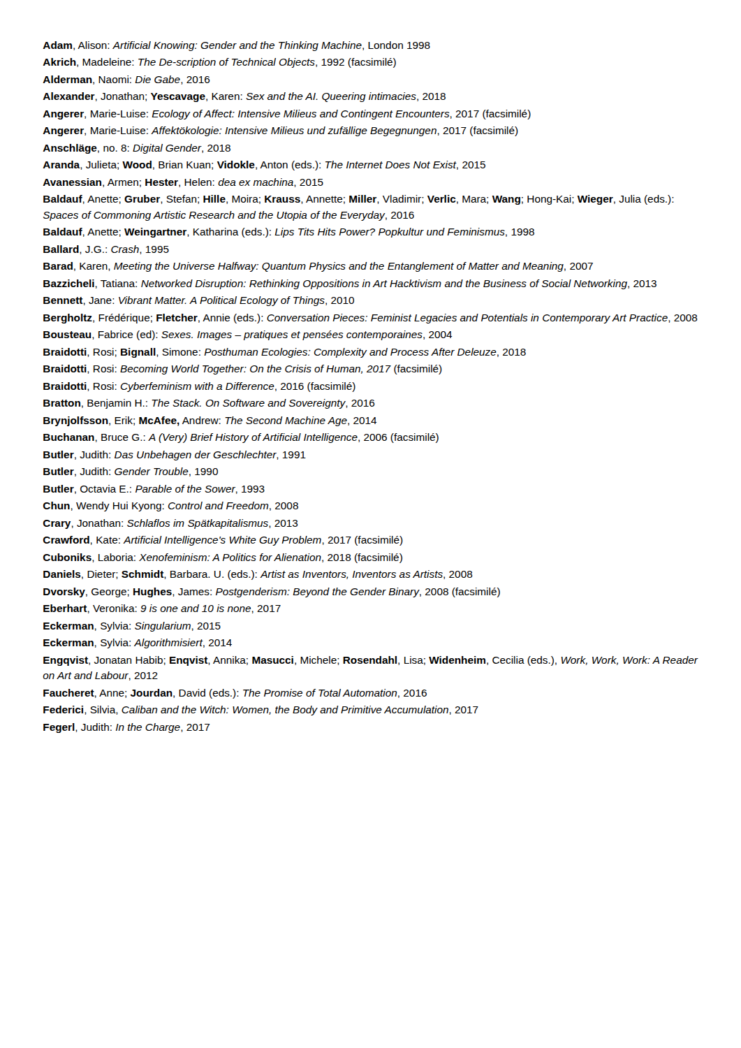Adam, Alison: Artificial Knowing: Gender and the Thinking Machine, London 1998
Akrich, Madeleine: The De-scription of Technical Objects, 1992 (facsimilé)
Alderman, Naomi: Die Gabe, 2016
Alexander, Jonathan; Yescavage, Karen: Sex and the AI. Queering intimacies, 2018
Angerer, Marie-Luise: Ecology of Affect: Intensive Milieus and Contingent Encounters, 2017 (facsimilé)
Angerer, Marie-Luise: Affektökologie: Intensive Milieus und zufällige Begegnungen, 2017 (facsimilé)
Anschläge, no. 8: Digital Gender, 2018
Aranda, Julieta; Wood, Brian Kuan; Vidokle, Anton (eds.): The Internet Does Not Exist, 2015
Avanessian, Armen; Hester, Helen: dea ex machina, 2015
Baldauf, Anette; Gruber, Stefan; Hille, Moira; Krauss, Annette; Miller, Vladimir; Verlic, Mara; Wang; Hong-Kai; Wieger, Julia (eds.): Spaces of Commoning Artistic Research and the Utopia of the Everyday, 2016
Baldauf, Anette; Weingartner, Katharina (eds.): Lips Tits Hits Power? Popkultur und Feminismus, 1998
Ballard, J.G.: Crash, 1995
Barad, Karen, Meeting the Universe Halfway: Quantum Physics and the Entanglement of Matter and Meaning, 2007
Bazzicheli, Tatiana: Networked Disruption: Rethinking Oppositions in Art Hacktivism and the Business of Social Networking, 2013
Bennett, Jane: Vibrant Matter. A Political Ecology of Things, 2010
Bergholtz, Frédérique; Fletcher, Annie (eds.): Conversation Pieces: Feminist Legacies and Potentials in Contemporary Art Practice, 2008
Bousteau, Fabrice (ed): Sexes. Images – pratiques et pensées contemporaines, 2004
Braidotti, Rosi; Bignall, Simone: Posthuman Ecologies: Complexity and Process After Deleuze, 2018
Braidotti, Rosi: Becoming World Together: On the Crisis of Human, 2017 (facsimilé)
Braidotti, Rosi: Cyberfeminism with a Difference, 2016 (facsimilé)
Bratton, Benjamin H.: The Stack. On Software and Sovereignty, 2016
Brynjolfsson, Erik; McAfee, Andrew: The Second Machine Age, 2014
Buchanan, Bruce G.: A (Very) Brief History of Artificial Intelligence, 2006 (facsimilé)
Butler, Judith: Das Unbehagen der Geschlechter, 1991
Butler, Judith: Gender Trouble, 1990
Butler, Octavia E.: Parable of the Sower, 1993
Chun, Wendy Hui Kyong: Control and Freedom, 2008
Crary, Jonathan: Schlaflos im Spätkapitalismus, 2013
Crawford, Kate: Artificial Intelligence's White Guy Problem, 2017 (facsimilé)
Cuboniks, Laboria: Xenofeminism: A Politics for Alienation, 2018 (facsimilé)
Daniels, Dieter; Schmidt, Barbara. U. (eds.): Artist as Inventors, Inventors as Artists, 2008
Dvorsky, George; Hughes, James: Postgenderism: Beyond the Gender Binary, 2008 (facsimilé)
Eberhart, Veronika: 9 is one and 10 is none, 2017
Eckerman, Sylvia: Singularium, 2015
Eckerman, Sylvia: Algorithmisiert, 2014
Engqvist, Jonatan Habib; Enqvist, Annika; Masucci, Michele; Rosendahl, Lisa; Widenheim, Cecilia (eds.), Work, Work, Work: A Reader on Art and Labour, 2012
Faucheret, Anne; Jourdan, David (eds.): The Promise of Total Automation, 2016
Federici, Silvia, Caliban and the Witch: Women, the Body and Primitive Accumulation, 2017
Fegerl, Judith: In the Charge, 2017